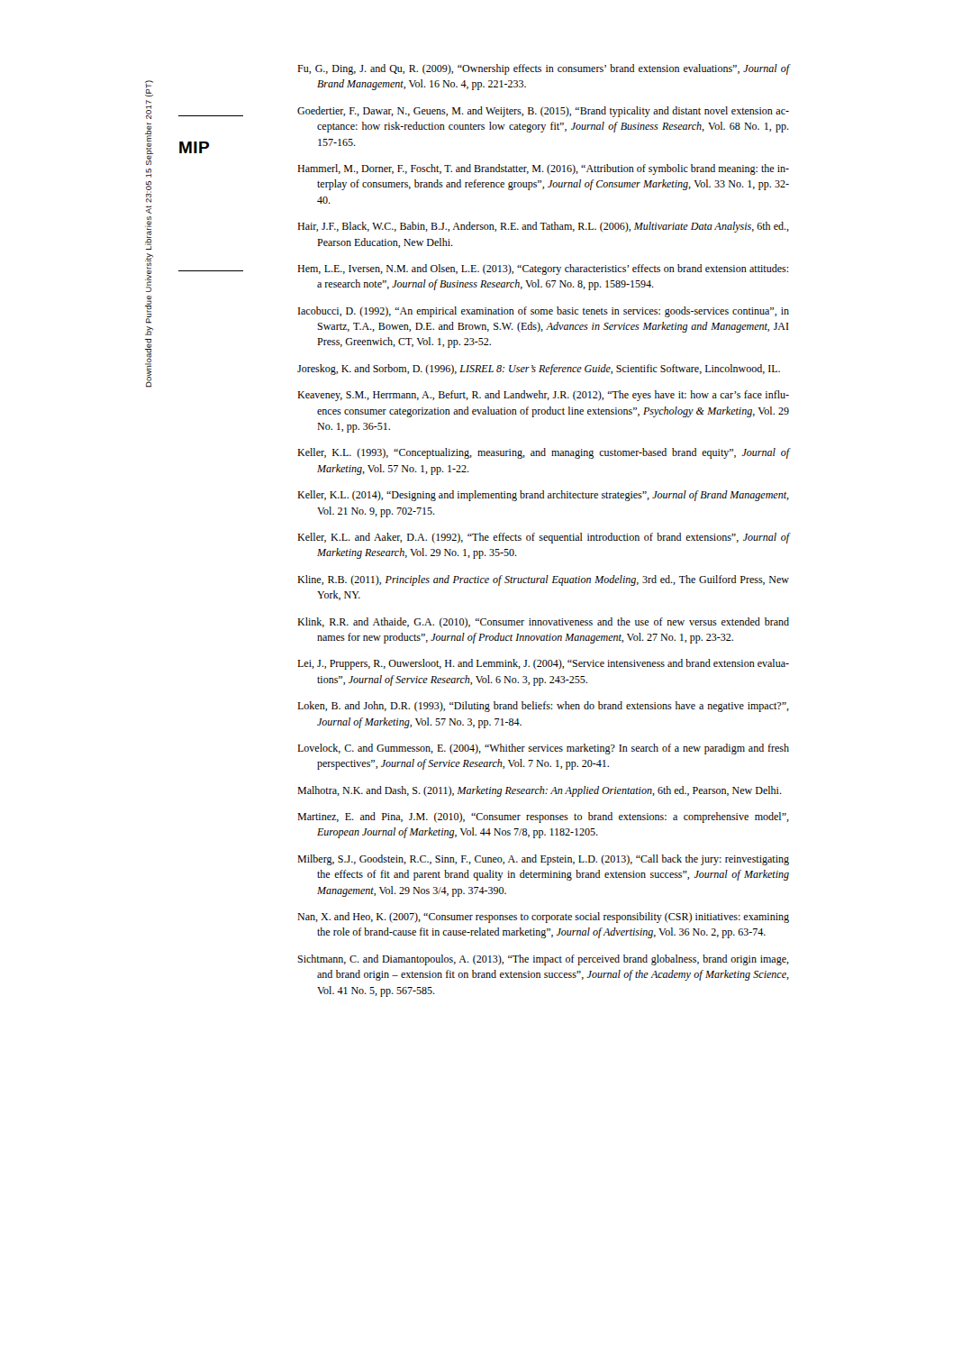MIP
Downloaded by Purdue University Libraries At 23:05 15 September 2017 (PT)
Fu, G., Ding, J. and Qu, R. (2009), “Ownership effects in consumers’ brand extension evaluations”, Journal of Brand Management, Vol. 16 No. 4, pp. 221-233.
Goedertier, F., Dawar, N., Geuens, M. and Weijters, B. (2015), “Brand typicality and distant novel extension acceptance: how risk-reduction counters low category fit”, Journal of Business Research, Vol. 68 No. 1, pp. 157-165.
Hammerl, M., Dorner, F., Foscht, T. and Brandstatter, M. (2016), “Attribution of symbolic brand meaning: the interplay of consumers, brands and reference groups”, Journal of Consumer Marketing, Vol. 33 No. 1, pp. 32-40.
Hair, J.F., Black, W.C., Babin, B.J., Anderson, R.E. and Tatham, R.L. (2006), Multivariate Data Analysis, 6th ed., Pearson Education, New Delhi.
Hem, L.E., Iversen, N.M. and Olsen, L.E. (2013), “Category characteristics’ effects on brand extension attitudes: a research note”, Journal of Business Research, Vol. 67 No. 8, pp. 1589-1594.
Iacobucci, D. (1992), “An empirical examination of some basic tenets in services: goods-services continua”, in Swartz, T.A., Bowen, D.E. and Brown, S.W. (Eds), Advances in Services Marketing and Management, JAI Press, Greenwich, CT, Vol. 1, pp. 23-52.
Joreskog, K. and Sorbom, D. (1996), LISREL 8: User’s Reference Guide, Scientific Software, Lincolnwood, IL.
Keaveney, S.M., Herrmann, A., Befurt, R. and Landwehr, J.R. (2012), “The eyes have it: how a car’s face influences consumer categorization and evaluation of product line extensions”, Psychology & Marketing, Vol. 29 No. 1, pp. 36-51.
Keller, K.L. (1993), “Conceptualizing, measuring, and managing customer-based brand equity”, Journal of Marketing, Vol. 57 No. 1, pp. 1-22.
Keller, K.L. (2014), “Designing and implementing brand architecture strategies”, Journal of Brand Management, Vol. 21 No. 9, pp. 702-715.
Keller, K.L. and Aaker, D.A. (1992), “The effects of sequential introduction of brand extensions”, Journal of Marketing Research, Vol. 29 No. 1, pp. 35-50.
Kline, R.B. (2011), Principles and Practice of Structural Equation Modeling, 3rd ed., The Guilford Press, New York, NY.
Klink, R.R. and Athaide, G.A. (2010), “Consumer innovativeness and the use of new versus extended brand names for new products”, Journal of Product Innovation Management, Vol. 27 No. 1, pp. 23-32.
Lei, J., Pruppers, R., Ouwersloot, H. and Lemmink, J. (2004), “Service intensiveness and brand extension evaluations”, Journal of Service Research, Vol. 6 No. 3, pp. 243-255.
Loken, B. and John, D.R. (1993), “Diluting brand beliefs: when do brand extensions have a negative impact?”, Journal of Marketing, Vol. 57 No. 3, pp. 71-84.
Lovelock, C. and Gummesson, E. (2004), “Whither services marketing? In search of a new paradigm and fresh perspectives”, Journal of Service Research, Vol. 7 No. 1, pp. 20-41.
Malhotra, N.K. and Dash, S. (2011), Marketing Research: An Applied Orientation, 6th ed., Pearson, New Delhi.
Martinez, E. and Pina, J.M. (2010), “Consumer responses to brand extensions: a comprehensive model”, European Journal of Marketing, Vol. 44 Nos 7/8, pp. 1182-1205.
Milberg, S.J., Goodstein, R.C., Sinn, F., Cuneo, A. and Epstein, L.D. (2013), “Call back the jury: reinvestigating the effects of fit and parent brand quality in determining brand extension success”, Journal of Marketing Management, Vol. 29 Nos 3/4, pp. 374-390.
Nan, X. and Heo, K. (2007), “Consumer responses to corporate social responsibility (CSR) initiatives: examining the role of brand-cause fit in cause-related marketing”, Journal of Advertising, Vol. 36 No. 2, pp. 63-74.
Sichtmann, C. and Diamantopoulos, A. (2013), “The impact of perceived brand globalness, brand origin image, and brand origin – extension fit on brand extension success”, Journal of the Academy of Marketing Science, Vol. 41 No. 5, pp. 567-585.